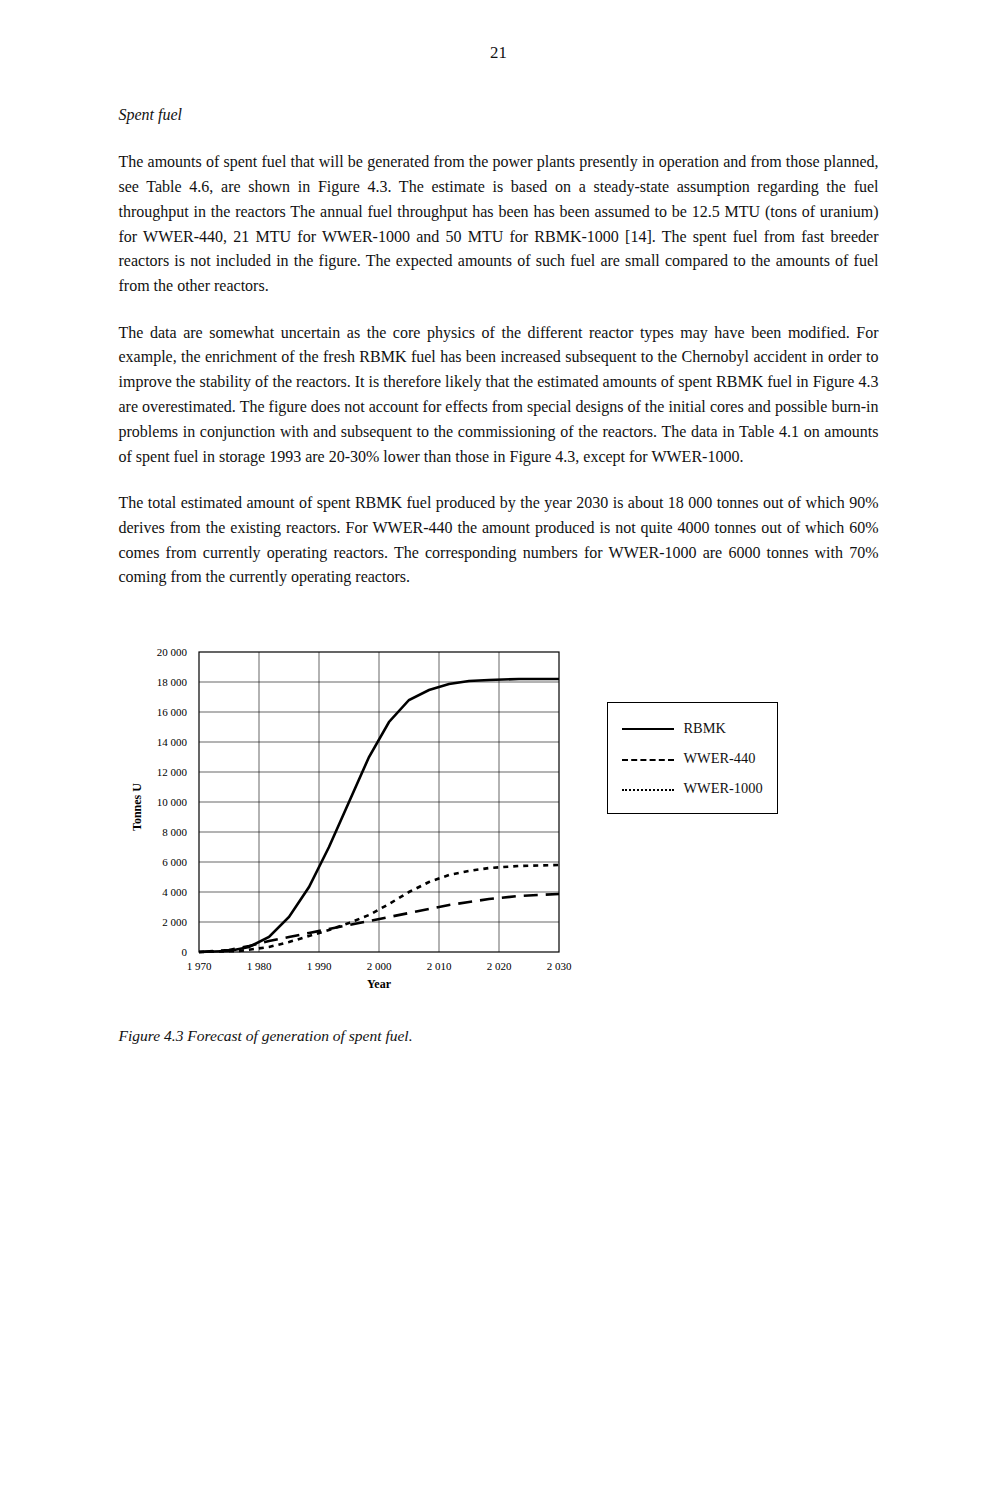21
Spent fuel
The amounts of spent fuel that will be generated from the power plants presently in operation and from those planned, see Table 4.6, are shown in Figure 4.3. The estimate is based on a steady-state assumption regarding the fuel throughput in the reactors The annual fuel throughput has been has been assumed to be 12.5 MTU (tons of uranium) for WWER-440, 21 MTU for WWER-1000 and 50 MTU for RBMK-1000 [14]. The spent fuel from fast breeder reactors is not included in the figure. The expected amounts of such fuel are small compared to the amounts of fuel from the other reactors.
The data are somewhat uncertain as the core physics of the different reactor types may have been modified. For example, the enrichment of the fresh RBMK fuel has been increased subsequent to the Chernobyl accident in order to improve the stability of the reactors. It is therefore likely that the estimated amounts of spent RBMK fuel in Figure 4.3 are overestimated. The figure does not account for effects from special designs of the initial cores and possible burn-in problems in conjunction with and subsequent to the commissioning of the reactors. The data in Table 4.1 on amounts of spent fuel in storage 1993 are 20-30% lower than those in Figure 4.3, except for WWER-1000.
The total estimated amount of spent RBMK fuel produced by the year 2030 is about 18 000 tonnes out of which 90% derives from the existing reactors. For WWER-440 the amount produced is not quite 4000 tonnes out of which 60% comes from currently operating reactors. The corresponding numbers for WWER-1000 are 6000 tonnes with 70% coming from the currently operating reactors.
20 000 18 000 16 000 14 000 12 000 10 000 8 000 6 000 4 000 2 000 0 Tonnes U 1 970 1 980 1 990 2 000 2 010 2 020 2 030 Year
RBMK
WWER-440
WWER-1000
Figure 4.3 Forecast of generation of spent fuel.